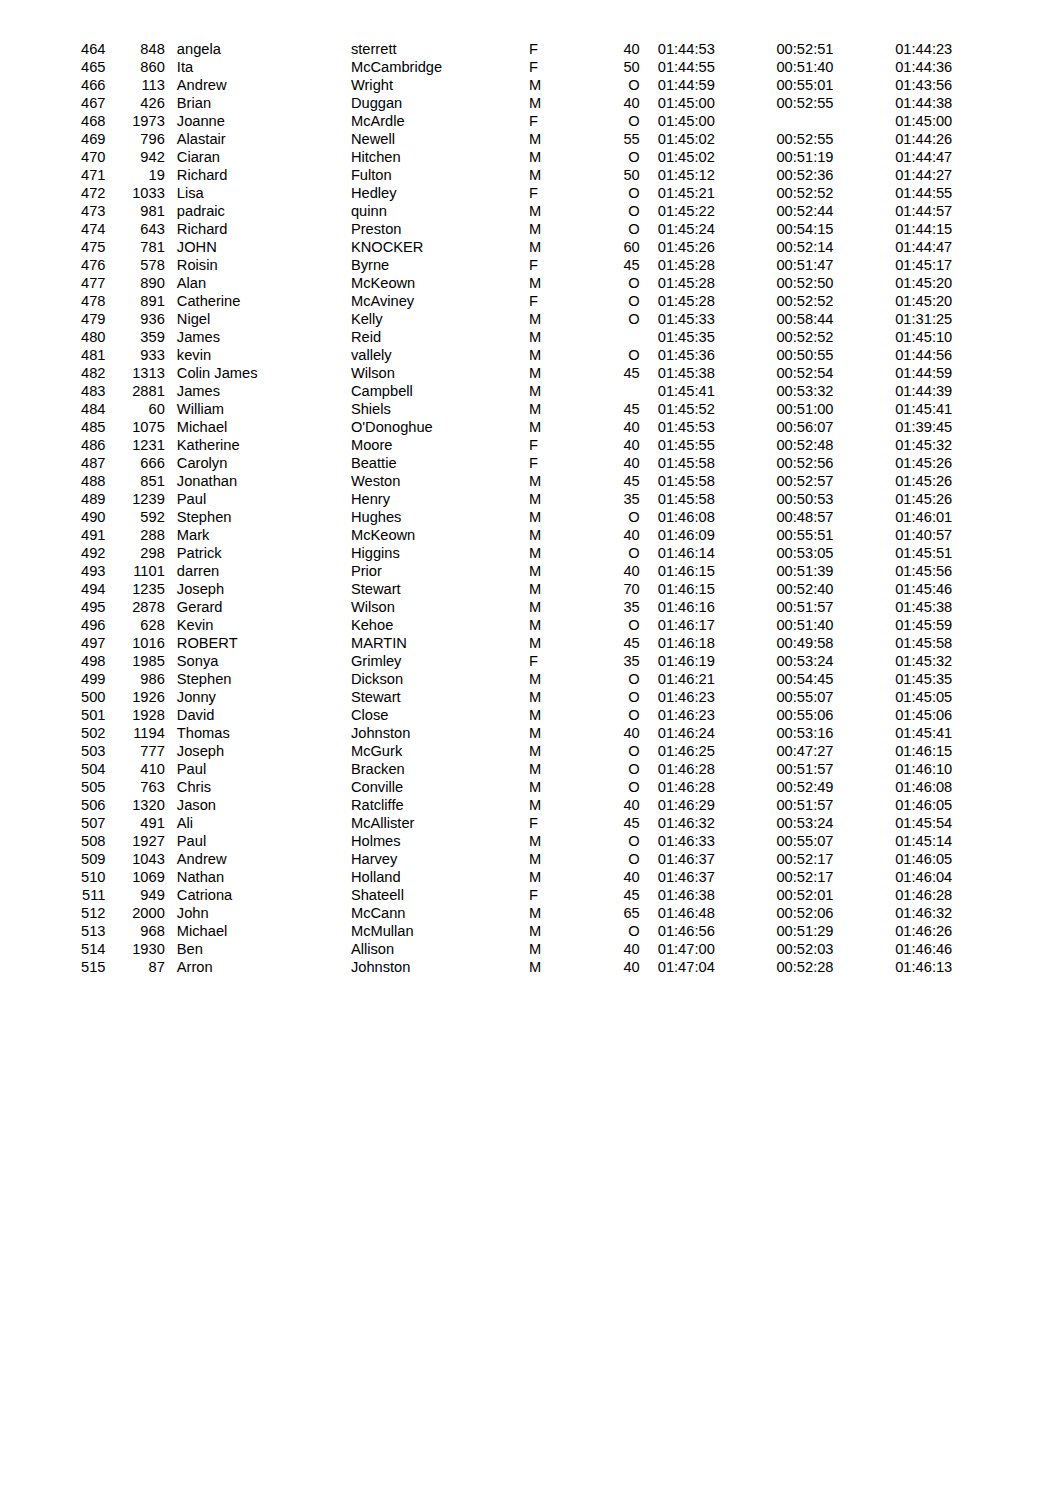| 464 | 848 | angela | sterrett | F | 40 | 01:44:53 | 00:52:51 | 01:44:23 |
| 465 | 860 | Ita | McCambridge | F | 50 | 01:44:55 | 00:51:40 | 01:44:36 |
| 466 | 113 | Andrew | Wright | M | O | 01:44:59 | 00:55:01 | 01:43:56 |
| 467 | 426 | Brian | Duggan | M | 40 | 01:45:00 | 00:52:55 | 01:44:38 |
| 468 | 1973 | Joanne | McArdle | F | O | 01:45:00 | | 01:45:00 |
| 469 | 796 | Alastair | Newell | M | 55 | 01:45:02 | 00:52:55 | 01:44:26 |
| 470 | 942 | Ciaran | Hitchen | M | O | 01:45:02 | 00:51:19 | 01:44:47 |
| 471 | 19 | Richard | Fulton | M | 50 | 01:45:12 | 00:52:36 | 01:44:27 |
| 472 | 1033 | Lisa | Hedley | F | O | 01:45:21 | 00:52:52 | 01:44:55 |
| 473 | 981 | padraic | quinn | M | O | 01:45:22 | 00:52:44 | 01:44:57 |
| 474 | 643 | Richard | Preston | M | O | 01:45:24 | 00:54:15 | 01:44:15 |
| 475 | 781 | JOHN | KNOCKER | M | 60 | 01:45:26 | 00:52:14 | 01:44:47 |
| 476 | 578 | Roisin | Byrne | F | 45 | 01:45:28 | 00:51:47 | 01:45:17 |
| 477 | 890 | Alan | McKeown | M | O | 01:45:28 | 00:52:50 | 01:45:20 |
| 478 | 891 | Catherine | McAviney | F | O | 01:45:28 | 00:52:52 | 01:45:20 |
| 479 | 936 | Nigel | Kelly | M | O | 01:45:33 | 00:58:44 | 01:31:25 |
| 480 | 359 | James | Reid | M | | 01:45:35 | 00:52:52 | 01:45:10 |
| 481 | 933 | kevin | vallely | M | O | 01:45:36 | 00:50:55 | 01:44:56 |
| 482 | 1313 | Colin James | Wilson | M | 45 | 01:45:38 | 00:52:54 | 01:44:59 |
| 483 | 2881 | James | Campbell | M | | 01:45:41 | 00:53:32 | 01:44:39 |
| 484 | 60 | William | Shiels | M | 45 | 01:45:52 | 00:51:00 | 01:45:41 |
| 485 | 1075 | Michael | O'Donoghue | M | 40 | 01:45:53 | 00:56:07 | 01:39:45 |
| 486 | 1231 | Katherine | Moore | F | 40 | 01:45:55 | 00:52:48 | 01:45:32 |
| 487 | 666 | Carolyn | Beattie | F | 40 | 01:45:58 | 00:52:56 | 01:45:26 |
| 488 | 851 | Jonathan | Weston | M | 45 | 01:45:58 | 00:52:57 | 01:45:26 |
| 489 | 1239 | Paul | Henry | M | 35 | 01:45:58 | 00:50:53 | 01:45:26 |
| 490 | 592 | Stephen | Hughes | M | O | 01:46:08 | 00:48:57 | 01:46:01 |
| 491 | 288 | Mark | McKeown | M | 40 | 01:46:09 | 00:55:51 | 01:40:57 |
| 492 | 298 | Patrick | Higgins | M | O | 01:46:14 | 00:53:05 | 01:45:51 |
| 493 | 1101 | darren | Prior | M | 40 | 01:46:15 | 00:51:39 | 01:45:56 |
| 494 | 1235 | Joseph | Stewart | M | 70 | 01:46:15 | 00:52:40 | 01:45:46 |
| 495 | 2878 | Gerard | Wilson | M | 35 | 01:46:16 | 00:51:57 | 01:45:38 |
| 496 | 628 | Kevin | Kehoe | M | O | 01:46:17 | 00:51:40 | 01:45:59 |
| 497 | 1016 | ROBERT | MARTIN | M | 45 | 01:46:18 | 00:49:58 | 01:45:58 |
| 498 | 1985 | Sonya | Grimley | F | 35 | 01:46:19 | 00:53:24 | 01:45:32 |
| 499 | 986 | Stephen | Dickson | M | O | 01:46:21 | 00:54:45 | 01:45:35 |
| 500 | 1926 | Jonny | Stewart | M | O | 01:46:23 | 00:55:07 | 01:45:05 |
| 501 | 1928 | David | Close | M | O | 01:46:23 | 00:55:06 | 01:45:06 |
| 502 | 1194 | Thomas | Johnston | M | 40 | 01:46:24 | 00:53:16 | 01:45:41 |
| 503 | 777 | Joseph | McGurk | M | O | 01:46:25 | 00:47:27 | 01:46:15 |
| 504 | 410 | Paul | Bracken | M | O | 01:46:28 | 00:51:57 | 01:46:10 |
| 505 | 763 | Chris | Conville | M | O | 01:46:28 | 00:52:49 | 01:46:08 |
| 506 | 1320 | Jason | Ratcliffe | M | 40 | 01:46:29 | 00:51:57 | 01:46:05 |
| 507 | 491 | Ali | McAllister | F | 45 | 01:46:32 | 00:53:24 | 01:45:54 |
| 508 | 1927 | Paul | Holmes | M | O | 01:46:33 | 00:55:07 | 01:45:14 |
| 509 | 1043 | Andrew | Harvey | M | O | 01:46:37 | 00:52:17 | 01:46:05 |
| 510 | 1069 | Nathan | Holland | M | 40 | 01:46:37 | 00:52:17 | 01:46:04 |
| 511 | 949 | Catriona | Shateell | F | 45 | 01:46:38 | 00:52:01 | 01:46:28 |
| 512 | 2000 | John | McCann | M | 65 | 01:46:48 | 00:52:06 | 01:46:32 |
| 513 | 968 | Michael | McMullan | M | O | 01:46:56 | 00:51:29 | 01:46:26 |
| 514 | 1930 | Ben | Allison | M | 40 | 01:47:00 | 00:52:03 | 01:46:46 |
| 515 | 87 | Arron | Johnston | M | 40 | 01:47:04 | 00:52:28 | 01:46:13 |